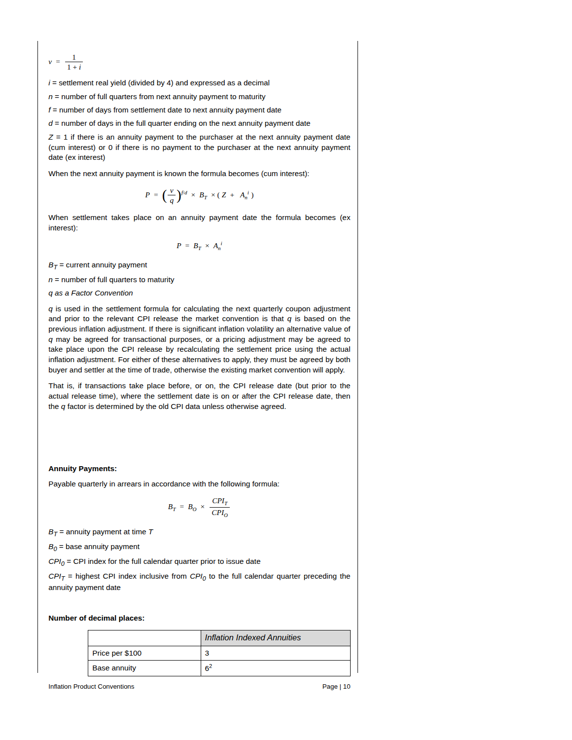v = 1 1 + i
i = settlement real yield (divided by 4) and expressed as a decimal
n = number of full quarters from next annuity payment to maturity
f = number of days from settlement date to next annuity payment date
d = number of days in the full quarter ending on the next annuity payment date
Z = 1 if there is an annuity payment to the purchaser at the next annuity payment date (cum interest) or 0 if there is no payment to the purchaser at the next annuity payment date (ex interest)
When the next annuity payment is known the formula becomes (cum interest):
P = ( v q )f/d × BT × ( Z + Ani )
When settlement takes place on an annuity payment date the formula becomes (ex interest):
P = BT × Ani
BT = current annuity payment
n = number of full quarters to maturity
q as a Factor Convention
q is used in the settlement formula for calculating the next quarterly coupon adjustment and prior to the relevant CPI release the market convention is that q is based on the previous inflation adjustment. If there is significant inflation volatility an alternative value of q may be agreed for transactional purposes, or a pricing adjustment may be agreed to take place upon the CPI release by recalculating the settlement price using the actual inflation adjustment. For either of these alternatives to apply, they must be agreed by both buyer and settler at the time of trade, otherwise the existing market convention will apply.
That is, if transactions take place before, or on, the CPI release date (but prior to the actual release time), where the settlement date is on or after the CPI release date, then the q factor is determined by the old CPI data unless otherwise agreed.
Annuity Payments:
Payable quarterly in arrears in accordance with the following formula:
BT = BO × CPIT CPIO
BT = annuity payment at time T
B0 = base annuity payment
CPI0 = CPI index for the full calendar quarter prior to issue date
CPIT = highest CPI index inclusive from CPI0 to the full calendar quarter preceding the annuity payment date
Number of decimal places:
| | Inflation Indexed Annuities |
| Price per $100 | 3 |
| Base annuity | 6 2 |
Inflation Product Conventions Page | 10